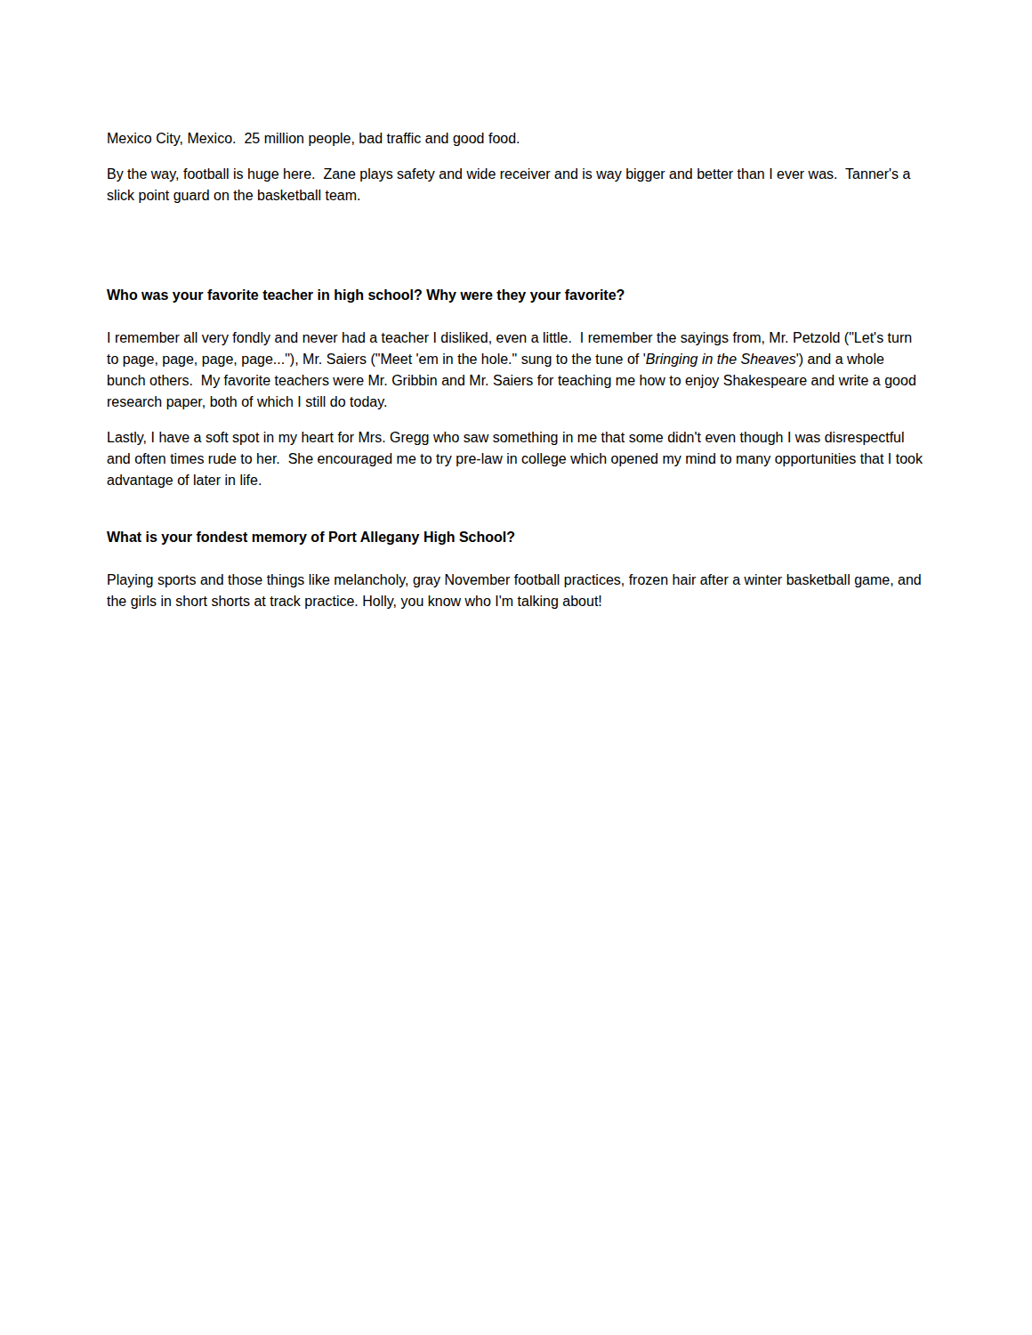Mexico City, Mexico. 25 million people, bad traffic and good food.
By the way, football is huge here. Zane plays safety and wide receiver and is way bigger and better than I ever was. Tanner's a slick point guard on the basketball team.
Who was your favorite teacher in high school? Why were they your favorite?
I remember all very fondly and never had a teacher I disliked, even a little. I remember the sayings from, Mr. Petzold ("Let's turn to page, page, page, page..."), Mr. Saiers ("Meet 'em in the hole." sung to the tune of 'Bringing in the Sheaves') and a whole bunch others. My favorite teachers were Mr. Gribbin and Mr. Saiers for teaching me how to enjoy Shakespeare and write a good research paper, both of which I still do today.
Lastly, I have a soft spot in my heart for Mrs. Gregg who saw something in me that some didn't even though I was disrespectful and often times rude to her. She encouraged me to try pre-law in college which opened my mind to many opportunities that I took advantage of later in life.
What is your fondest memory of Port Allegany High School?
Playing sports and those things like melancholy, gray November football practices, frozen hair after a winter basketball game, and the girls in short shorts at track practice. Holly, you know who I'm talking about!